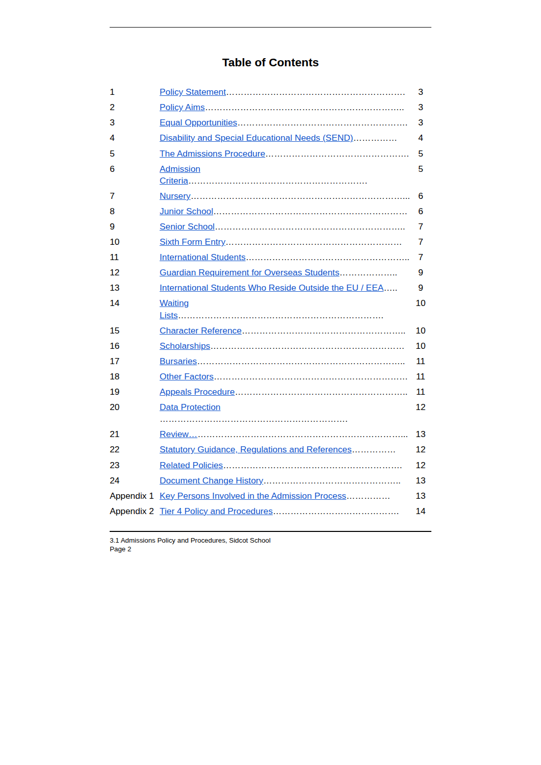Table of Contents
| 1 | Policy Statement ……………………………………………………. | 3 |
| 2 | Policy Aims ………………………………………………………….. | 3 |
| 3 | Equal Opportunities …………………………………………………. | 3 |
| 4 | Disability and Special Educational Needs (SEND) …………… | 4 |
| 5 | The Admissions Procedure …………………………………………. | 5 |
| 6 | Admission Criteria ……………………………………………………. | 5 |
| 7 | Nursery ………………………………………………………………... | 6 |
| 8 | Junior School ………………………………………………………… | 6 |
| 9 | Senior School ……………………………………………………….. | 7 |
| 10 | Sixth Form Entry …………………………………………………… | 7 |
| 11 | International Students ……………………………………………….. | 7 |
| 12 | Guardian Requirement for Overseas Students ……………….. | 9 |
| 13 | International Students Who Reside Outside the EU / EEA ….. | 9 |
| 14 | Waiting Lists ……………………………………………………………. | 10 |
| 15 | Character Reference ……………………………………………….. | 10 |
| 16 | Scholarships ………………………………………………………… | 10 |
| 17 | Bursaries …………………………………………………………….. | 11 |
| 18 | Other Factors ………………………………………………………… | 11 |
| 19 | Appeals Procedure ………………………………………………….. | 11 |
| 20 | Data Protection ………………………………………………………. | 12 |
| 21 | Review… ……………………………………………………………... | 13 |
| 22 | Statutory Guidance, Regulations and References …………… | 12 |
| 23 | Related Policies ……………………………………………………. | 12 |
| 24 | Document Change History ……………………………………….. | 13 |
| Appendix 1 | Key Persons Involved in the Admission Process …………… | 13 |
| Appendix 2 | Tier 4 Policy and Procedures ……………………………………. | 14 |
3.1 Admissions Policy and Procedures, Sidcot School
Page 2